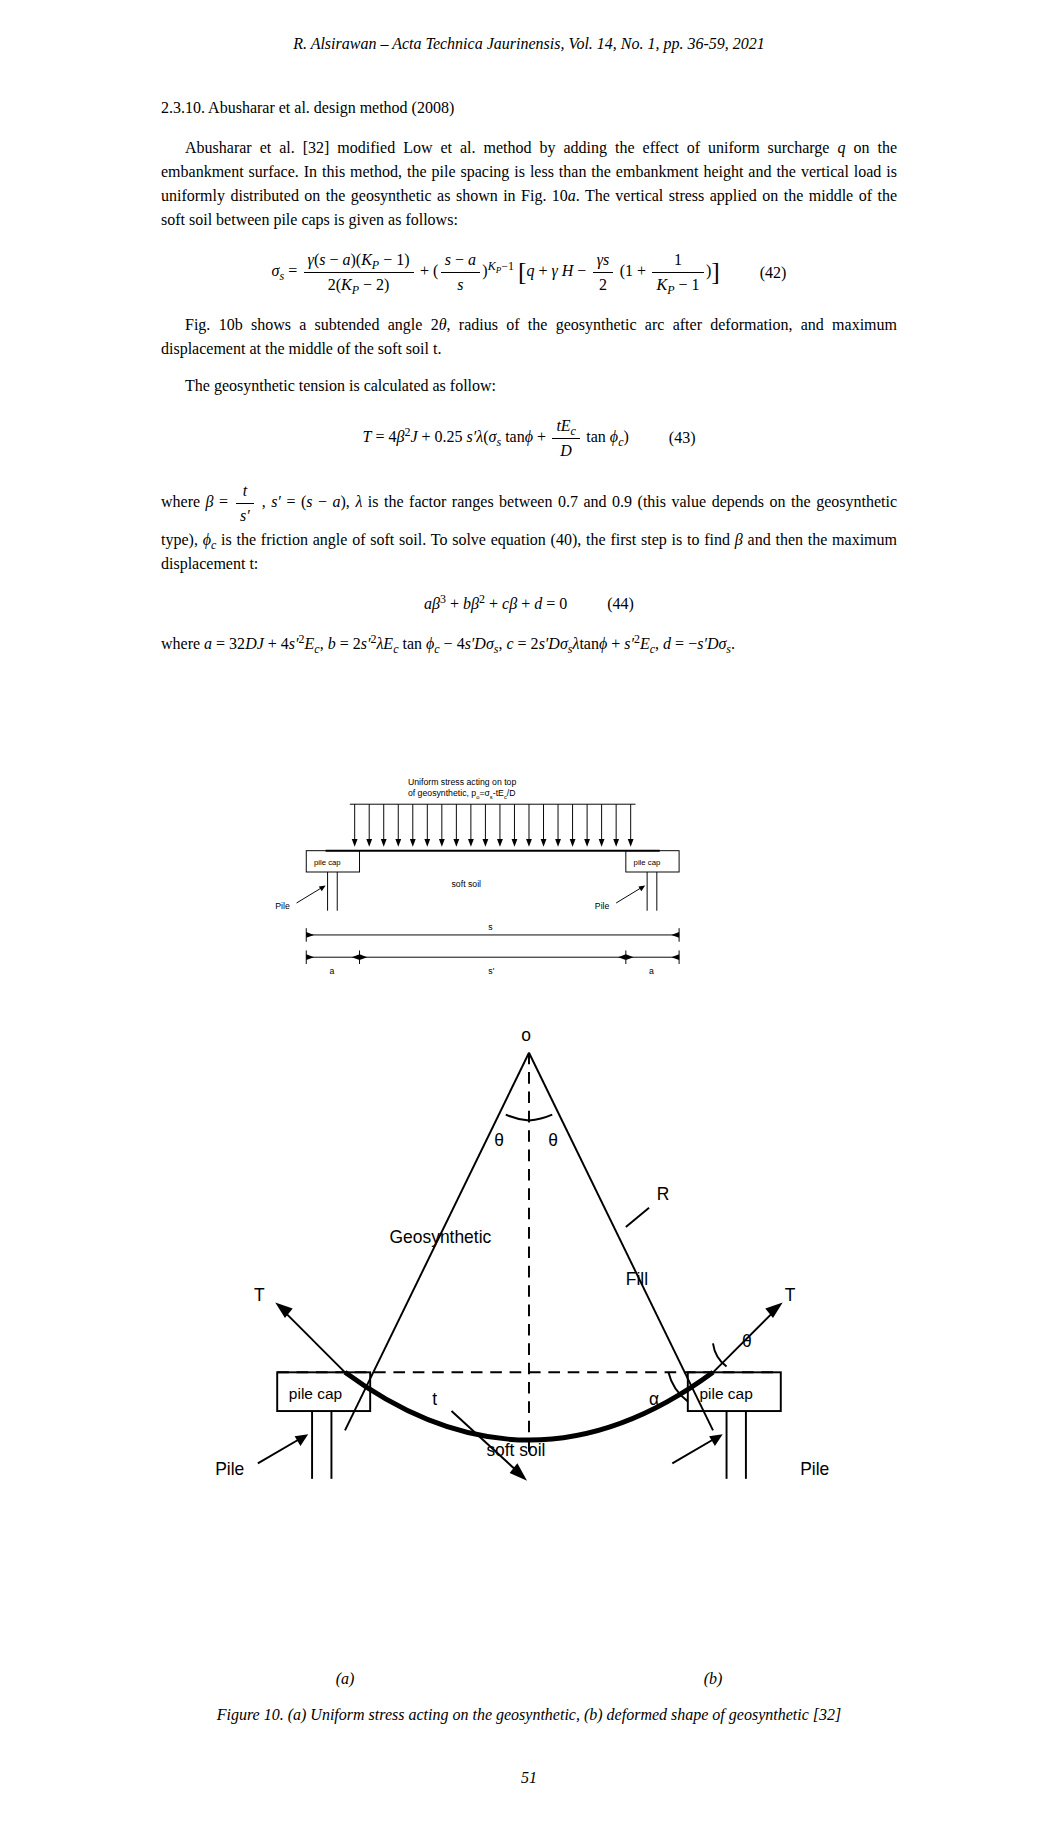R. Alsirawan – Acta Technica Jaurinensis, Vol. 14, No. 1, pp. 36-59, 2021
2.3.10. Abusharar et al. design method (2008)
Abusharar et al. [32] modified Low et al. method by adding the effect of uniform surcharge q on the embankment surface. In this method, the pile spacing is less than the embankment height and the vertical load is uniformly distributed on the geosynthetic as shown in Fig. 10a. The vertical stress applied on the middle of the soft soil between pile caps is given as follows:
σs = γ(s − a)(KP − 1) 2(KP − 2) + (s − a s)KP−1 [q + γ H − γs 2 (1 + 1 KP − 1)]
(42)
Fig. 10b shows a subtended angle 2θ, radius of the geosynthetic arc after deformation, and maximum displacement at the middle of the soft soil t.
The geosynthetic tension is calculated as follow:
T = 4β2J + 0.25 s′λ(σs tan ϕ + tEc D tan ϕc)
(43)
where β = ts′ , s′ = (s − a), λ is the factor ranges between 0.7 and 0.9 (this value depends on the geosynthetic type), ϕc is the friction angle of soft soil. To solve equation (40), the first step is to find β and then the maximum displacement t:
aβ3 + bβ2 + cβ + d = 0
(44)
where a = 32DJ + 4s′2Ec, b = 2s′2λEc tan ϕc − 4s′Dσs, c = 2s′Dσsλtan ϕ + s′2Ec, d = −s′Dσs.
Uniform stress acting on top of geosynthetic, po=σs-tEc/D pile cap pile cap soft soil Pile Pile s a s' a o θ θ R Geosynthetic Fill T T θ pile cap pile cap t α soft soil Pile Pile
(a) (b)
Figure 10. (a) Uniform stress acting on the geosynthetic, (b) deformed shape of geosynthetic [32]
51